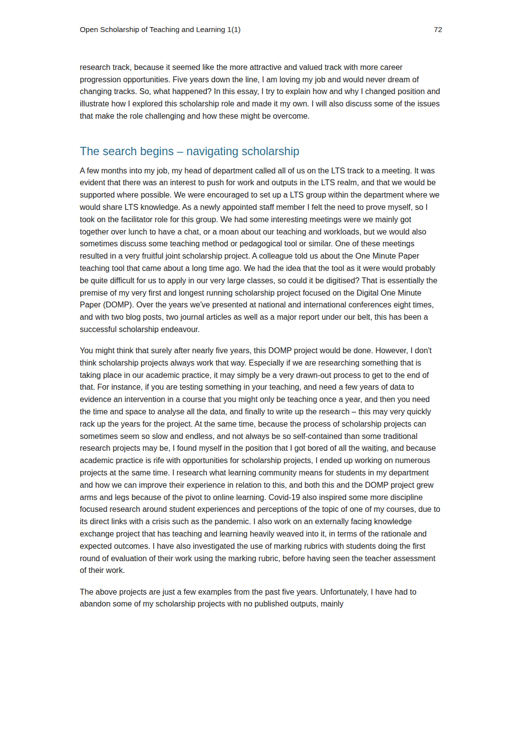Open Scholarship of Teaching and Learning 1(1) 72
research track, because it seemed like the more attractive and valued track with more career progression opportunities. Five years down the line, I am loving my job and would never dream of changing tracks. So, what happened? In this essay, I try to explain how and why I changed position and illustrate how I explored this scholarship role and made it my own. I will also discuss some of the issues that make the role challenging and how these might be overcome.
The search begins – navigating scholarship
A few months into my job, my head of department called all of us on the LTS track to a meeting. It was evident that there was an interest to push for work and outputs in the LTS realm, and that we would be supported where possible. We were encouraged to set up a LTS group within the department where we would share LTS knowledge. As a newly appointed staff member I felt the need to prove myself, so I took on the facilitator role for this group. We had some interesting meetings were we mainly got together over lunch to have a chat, or a moan about our teaching and workloads, but we would also sometimes discuss some teaching method or pedagogical tool or similar. One of these meetings resulted in a very fruitful joint scholarship project. A colleague told us about the One Minute Paper teaching tool that came about a long time ago. We had the idea that the tool as it were would probably be quite difficult for us to apply in our very large classes, so could it be digitised? That is essentially the premise of my very first and longest running scholarship project focused on the Digital One Minute Paper (DOMP). Over the years we've presented at national and international conferences eight times, and with two blog posts, two journal articles as well as a major report under our belt, this has been a successful scholarship endeavour.
You might think that surely after nearly five years, this DOMP project would be done. However, I don't think scholarship projects always work that way. Especially if we are researching something that is taking place in our academic practice, it may simply be a very drawn-out process to get to the end of that. For instance, if you are testing something in your teaching, and need a few years of data to evidence an intervention in a course that you might only be teaching once a year, and then you need the time and space to analyse all the data, and finally to write up the research – this may very quickly rack up the years for the project. At the same time, because the process of scholarship projects can sometimes seem so slow and endless, and not always be so self-contained than some traditional research projects may be, I found myself in the position that I got bored of all the waiting, and because academic practice is rife with opportunities for scholarship projects, I ended up working on numerous projects at the same time. I research what learning community means for students in my department and how we can improve their experience in relation to this, and both this and the DOMP project grew arms and legs because of the pivot to online learning. Covid-19 also inspired some more discipline focused research around student experiences and perceptions of the topic of one of my courses, due to its direct links with a crisis such as the pandemic. I also work on an externally facing knowledge exchange project that has teaching and learning heavily weaved into it, in terms of the rationale and expected outcomes. I have also investigated the use of marking rubrics with students doing the first round of evaluation of their work using the marking rubric, before having seen the teacher assessment of their work.
The above projects are just a few examples from the past five years. Unfortunately, I have had to abandon some of my scholarship projects with no published outputs, mainly